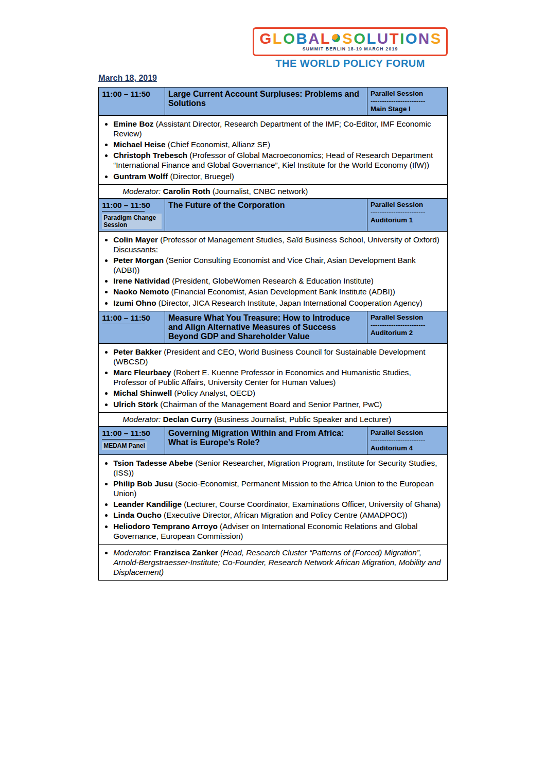GLOBAL SOLUTIONS
SUMMIT BERLIN 18-19 MARCH 2019
THE WORLD POLICY FORUM
March 18, 2019
| 11:00 – 11:50 | Large Current Account Surpluses: Problems and Solutions | Parallel Session ------------------------ Main Stage I |
| Emine Boz (Assistant Director, Research Department of the IMF; Co-Editor, IMF Economic Review) Michael Heise (Chief Economist, Allianz SE) Christoph Trebesch (Professor of Global Macroeconomics; Head of Research Department “International Finance and Global Governance”, Kiel Institute for the World Economy (IfW)) Guntram Wolff (Director, Bruegel) |
| Moderator: Carolin Roth (Journalist, CNBC network) |
| 11:00 – 11:50 Paradigm Change Session | The Future of the Corporation | Parallel Session ------------------------ Auditorium 1 |
| Colin Mayer (Professor of Management Studies, Saïd Business School, University of Oxford) Discussants: Peter Morgan (Senior Consulting Economist and Vice Chair, Asian Development Bank (ADBI)) Irene Natividad (President, GlobeWomen Research & Education Institute) Naoko Nemoto (Financial Economist, Asian Development Bank Institute (ADBI)) Izumi Ohno (Director, JICA Research Institute, Japan International Cooperation Agency) |
| 11:00 – 11:50 | Measure What You Treasure: How to Introduce and Align Alternative Measures of Success Beyond GDP and Shareholder Value | Parallel Session ------------------------ Auditorium 2 |
| Peter Bakker (President and CEO, World Business Council for Sustainable Development (WBCSD) Marc Fleurbaey (Robert E. Kuenne Professor in Economics and Humanistic Studies, Professor of Public Affairs, University Center for Human Values) Michal Shinwell (Policy Analyst, OECD) Ulrich Störk (Chairman of the Management Board and Senior Partner, PwC) |
| Moderator: Declan Curry (Business Journalist, Public Speaker and Lecturer) |
| 11:00 – 11:50 MEDAM Panel | Governing Migration Within and From Africa: What is Europe’s Role? | Parallel Session ------------------------ Auditorium 4 |
| Tsion Tadesse Abebe (Senior Researcher, Migration Program, Institute for Security Studies, (ISS)) Philip Bob Jusu (Socio-Economist, Permanent Mission to the Africa Union to the European Union) Leander Kandilige (Lecturer, Course Coordinator, Examinations Officer, University of Ghana) Linda Oucho (Executive Director, African Migration and Policy Centre (AMADPOC)) Heliodoro Temprano Arroyo (Adviser on International Economic Relations and Global Governance, European Commission) |
| Moderator: Franzisca Zanker (Head, Research Cluster “Patterns of (Forced) Migration”, Arnold-Bergstraesser-Institute; Co-Founder, Research Network African Migration, Mobility and Displacement) |